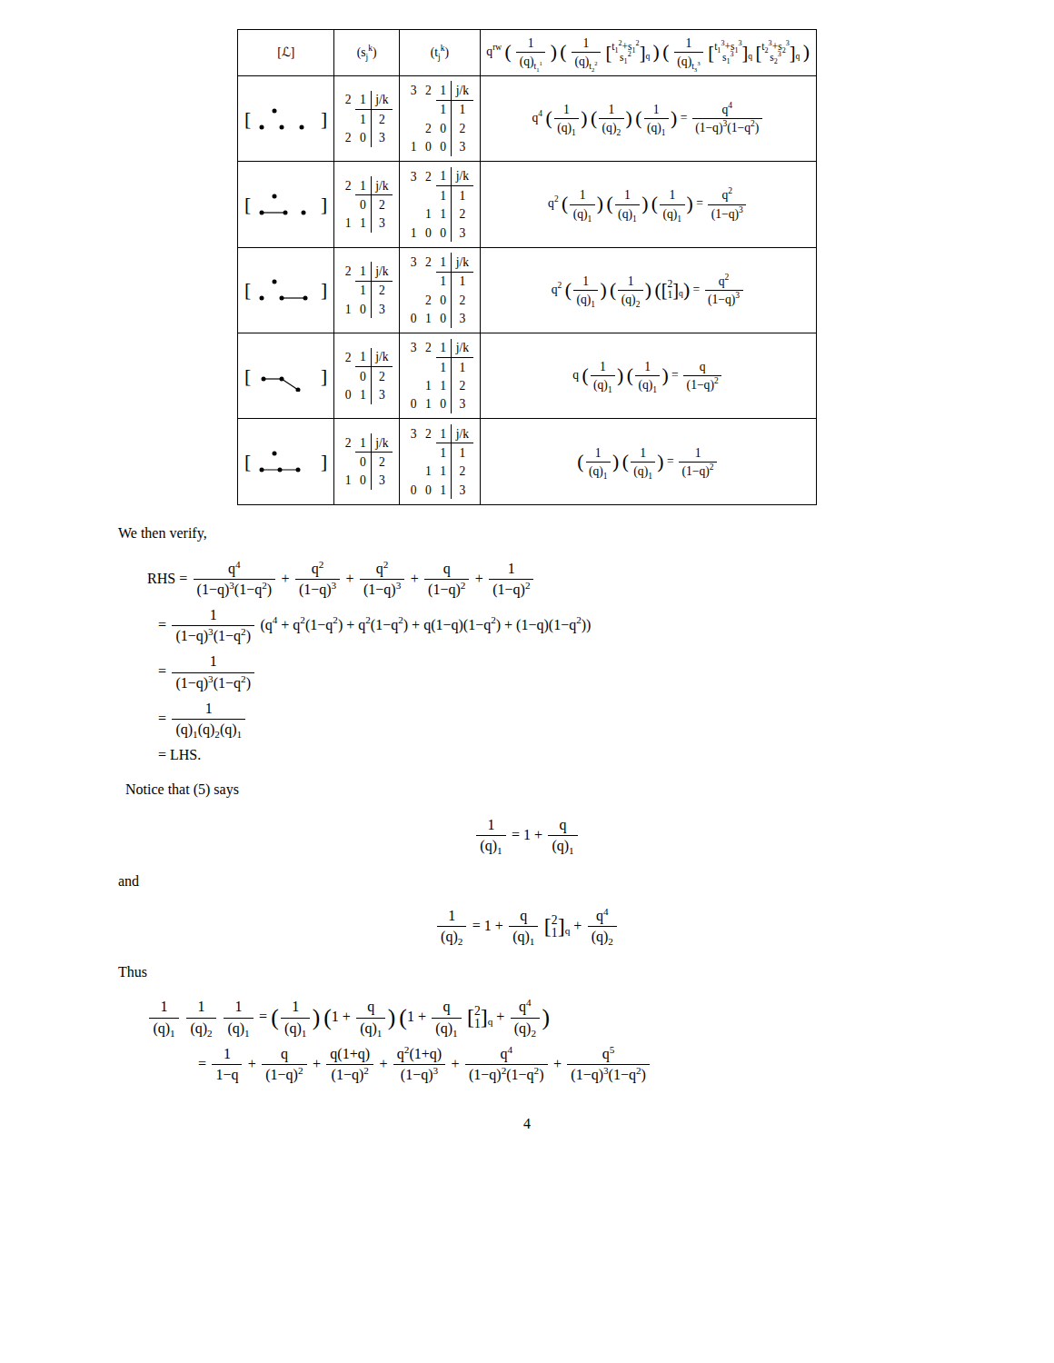| [ℒ] | (s j k ) | (t j k ) | q rw ( 1 (q) t 1 1 ) ( 1 (q) t 2 2 [ t 1 2 +s 1 2 s 1 2 ] q ) ( 1 (q) t 3 3 [ t 1 3 +s 1 3 s 1 3 ] q [ t 2 3 +s 2 3 s 2 3 ] q ) |
| --- | --- | --- | --- |
| [ ] | / 2 / 1 / j/k / / / 1 / 2 / / 2 / 0 / 3 / | / 3 / 2 / 1 / j/k / / / / 1 / 1 / / / 2 / 0 / 2 / / 1 / 0 / 0 / 3 / | q 4 ( 1 (q) 1 ) ( 1 (q) 2 ) ( 1 (q) 1 ) = q 4 (1−q) 3 (1−q 2 ) |
| [ ] | / 2 / 1 / j/k / / / 0 / 2 / / 1 / 1 / 3 / | / 3 / 2 / 1 / j/k / / / / 1 / 1 / / / 1 / 1 / 2 / / 1 / 0 / 0 / 3 / | q 2 ( 1 (q) 1 ) ( 1 (q) 1 ) ( 1 (q) 1 ) = q 2 (1−q) 3 |
| [ ] | / 2 / 1 / j/k / / / 1 / 2 / / 1 / 0 / 3 / | / 3 / 2 / 1 / j/k / / / / 1 / 1 / / / 2 / 0 / 2 / / 0 / 1 / 0 / 3 / | q 2 ( 1 (q) 1 ) ( 1 (q) 2 ) ( [ 2 1 ] q ) = q 2 (1−q) 3 |
| [ ] | / 2 / 1 / j/k / / / 0 / 2 / / 0 / 1 / 3 / | / 3 / 2 / 1 / j/k / / / / 1 / 1 / / / 1 / 1 / 2 / / 0 / 1 / 0 / 3 / | q ( 1 (q) 1 ) ( 1 (q) 1 ) = q (1−q) 2 |
| [ ] | / 2 / 1 / j/k / / / 0 / 2 / / 1 / 0 / 3 / | / 3 / 2 / 1 / j/k / / / / 1 / 1 / / / 1 / 1 / 2 / / 0 / 0 / 1 / 3 / | ( 1 (q) 1 ) ( 1 (q) 1 ) = 1 (1−q) 2 |
We then verify,
RHS = q4(1−q)3(1−q2) + q2(1−q)3 + q2(1−q)3 + q(1−q)2 + 1(1−q)2 = 1(1−q)3(1−q2) (q4 + q2(1−q2) + q2(1−q2) + q(1−q)(1−q2) + (1−q)(1−q2)) = 1(1−q)3(1−q2) = 1(q)1(q)2(q)1 = LHS.
Notice that (5) says
1(q)1 = 1 + q(q)1
and
1(q)2 = 1 + q(q)1 [2
1]q + q4(q)2
Thus
1(q)1 1(q)2 1(q)1 = (1(q)1) (1 + q(q)1) (1 + q(q)1 [2
1]q + q4(q)2) = 11−q + q(1−q)2 + q(1+q)(1−q)2 + q2(1+q)(1−q)3 + q4(1−q)2(1−q2) + q5(1−q)3(1−q2)
4